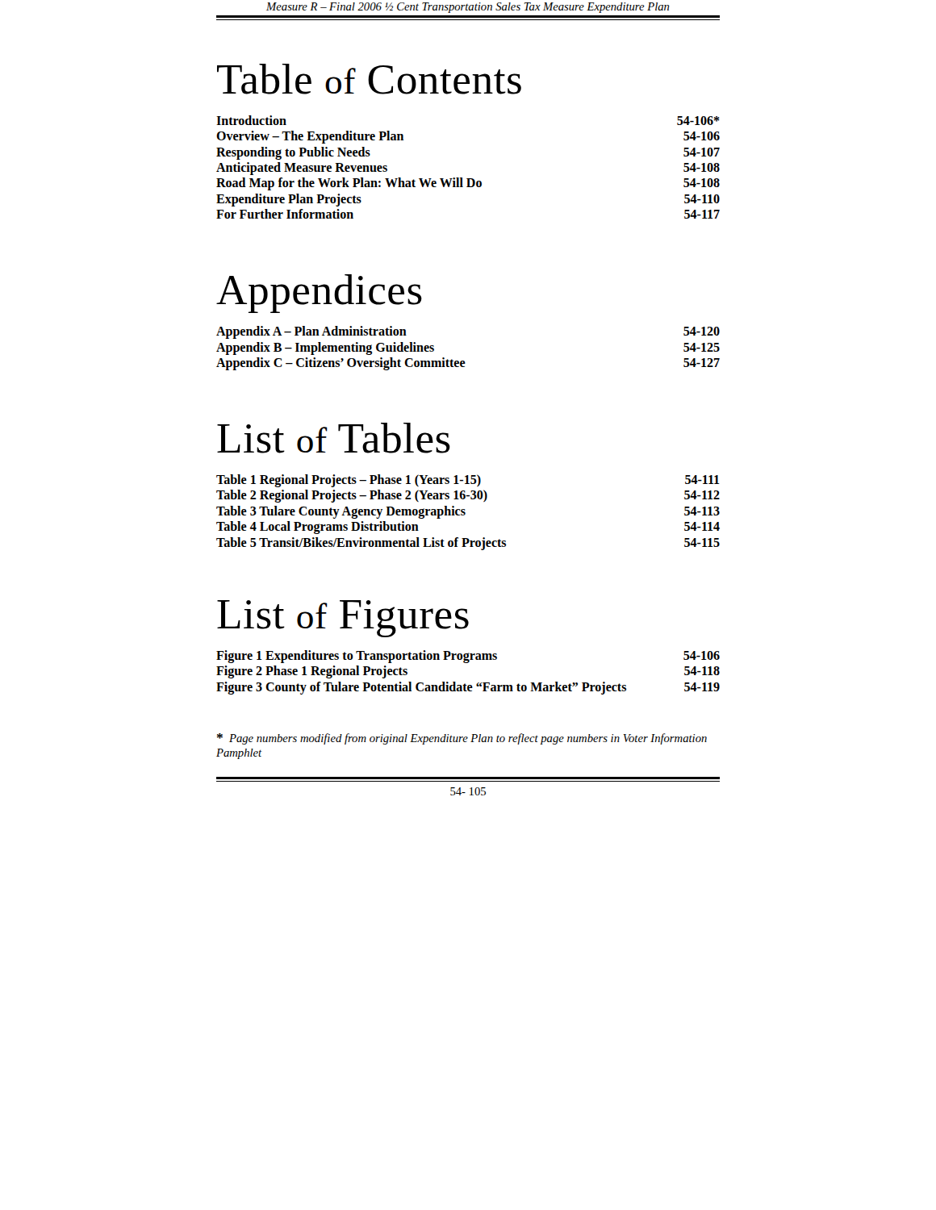Measure R – Final 2006 ½ Cent Transportation Sales Tax Measure Expenditure Plan
Table of Contents
| Introduction | 54-106* |
| Overview – The Expenditure Plan | 54-106 |
| Responding to Public Needs | 54-107 |
| Anticipated Measure Revenues | 54-108 |
| Road Map for the Work Plan: What We Will Do | 54-108 |
| Expenditure Plan Projects | 54-110 |
| For Further Information | 54-117 |
Appendices
| Appendix A – Plan Administration | 54-120 |
| Appendix B – Implementing Guidelines | 54-125 |
| Appendix C – Citizens’ Oversight Committee | 54-127 |
List of Tables
| Table 1 Regional Projects – Phase 1 (Years 1-15) | 54-111 |
| Table 2 Regional Projects – Phase 2 (Years 16-30) | 54-112 |
| Table 3 Tulare County Agency Demographics | 54-113 |
| Table 4 Local Programs Distribution | 54-114 |
| Table 5 Transit/Bikes/Environmental List of Projects | 54-115 |
List of Figures
| Figure 1 Expenditures to Transportation Programs | 54-106 |
| Figure 2 Phase 1 Regional Projects | 54-118 |
| Figure 3 County of Tulare Potential Candidate “Farm to Market” Projects | 54-119 |
* Page numbers modified from original Expenditure Plan to reflect page numbers in Voter Information Pamphlet
54- 105